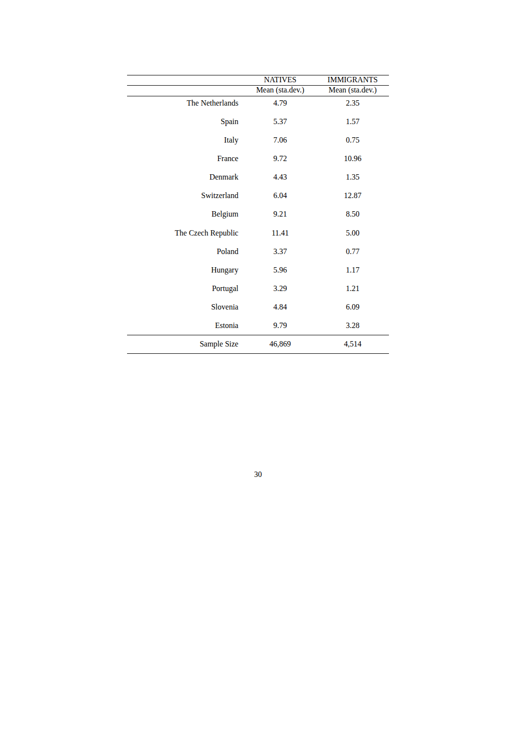| | NATIVES | IMMIGRANTS |
| --- | --- | --- |
| | Mean (sta.dev.) | Mean (sta.dev.) |
| The Netherlands | 4.79 | 2.35 |
| Spain | 5.37 | 1.57 |
| Italy | 7.06 | 0.75 |
| France | 9.72 | 10.96 |
| Denmark | 4.43 | 1.35 |
| Switzerland | 6.04 | 12.87 |
| Belgium | 9.21 | 8.50 |
| The Czech Republic | 11.41 | 5.00 |
| Poland | 3.37 | 0.77 |
| Hungary | 5.96 | 1.17 |
| Portugal | 3.29 | 1.21 |
| Slovenia | 4.84 | 6.09 |
| Estonia | 9.79 | 3.28 |
| Sample Size | 46,869 | 4,514 |
30